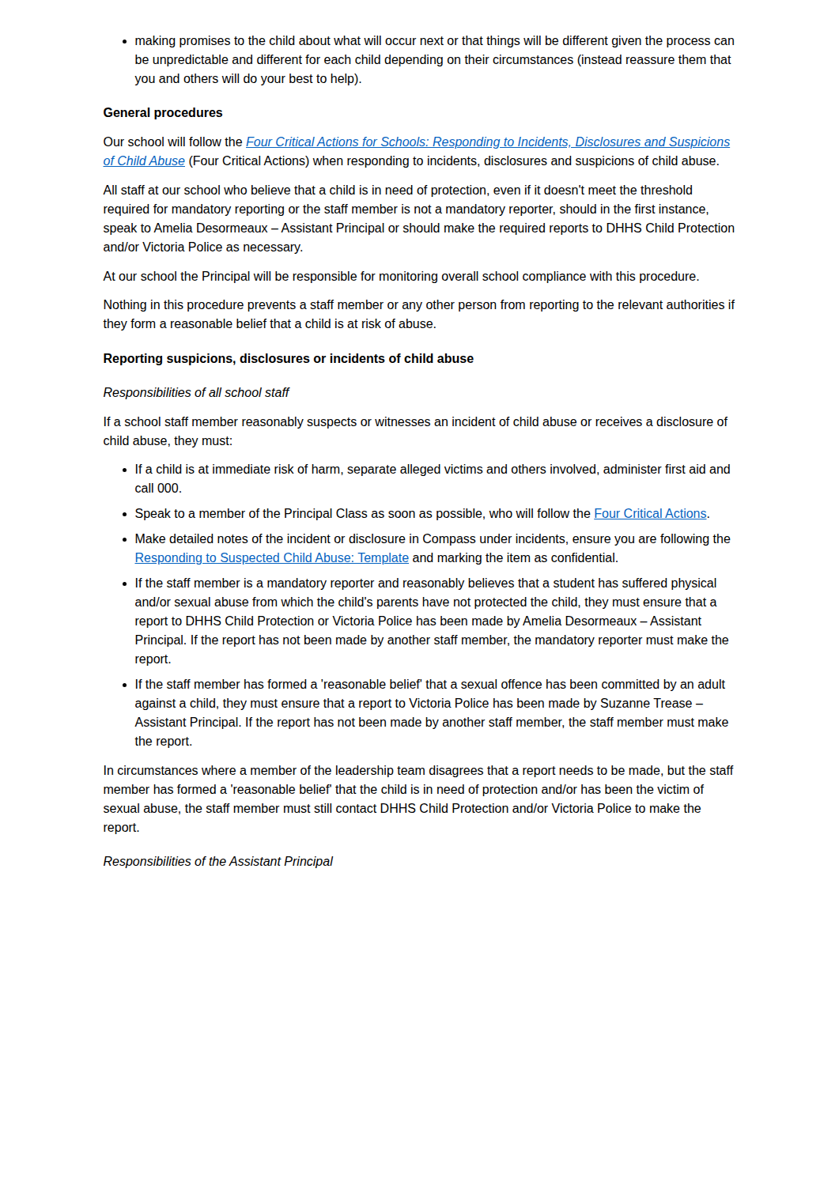making promises to the child about what will occur next or that things will be different given the process can be unpredictable and different for each child depending on their circumstances (instead reassure them that you and others will do your best to help).
General procedures
Our school will follow the Four Critical Actions for Schools: Responding to Incidents, Disclosures and Suspicions of Child Abuse (Four Critical Actions) when responding to incidents, disclosures and suspicions of child abuse.
All staff at our school who believe that a child is in need of protection, even if it doesn't meet the threshold required for mandatory reporting or the staff member is not a mandatory reporter, should in the first instance, speak to Amelia Desormeaux – Assistant Principal or should make the required reports to DHHS Child Protection and/or Victoria Police as necessary.
At our school the Principal will be responsible for monitoring overall school compliance with this procedure.
Nothing in this procedure prevents a staff member or any other person from reporting to the relevant authorities if they form a reasonable belief that a child is at risk of abuse.
Reporting suspicions, disclosures or incidents of child abuse
Responsibilities of all school staff
If a school staff member reasonably suspects or witnesses an incident of child abuse or receives a disclosure of child abuse, they must:
If a child is at immediate risk of harm, separate alleged victims and others involved, administer first aid and call 000.
Speak to a member of the Principal Class as soon as possible, who will follow the Four Critical Actions.
Make detailed notes of the incident or disclosure in Compass under incidents, ensure you are following the Responding to Suspected Child Abuse: Template and marking the item as confidential.
If the staff member is a mandatory reporter and reasonably believes that a student has suffered physical and/or sexual abuse from which the child's parents have not protected the child, they must ensure that a report to DHHS Child Protection or Victoria Police has been made by Amelia Desormeaux – Assistant Principal. If the report has not been made by another staff member, the mandatory reporter must make the report.
If the staff member has formed a 'reasonable belief' that a sexual offence has been committed by an adult against a child, they must ensure that a report to Victoria Police has been made by Suzanne Trease – Assistant Principal. If the report has not been made by another staff member, the staff member must make the report.
In circumstances where a member of the leadership team disagrees that a report needs to be made, but the staff member has formed a 'reasonable belief' that the child is in need of protection and/or has been the victim of sexual abuse, the staff member must still contact DHHS Child Protection and/or Victoria Police to make the report.
Responsibilities of the Assistant Principal